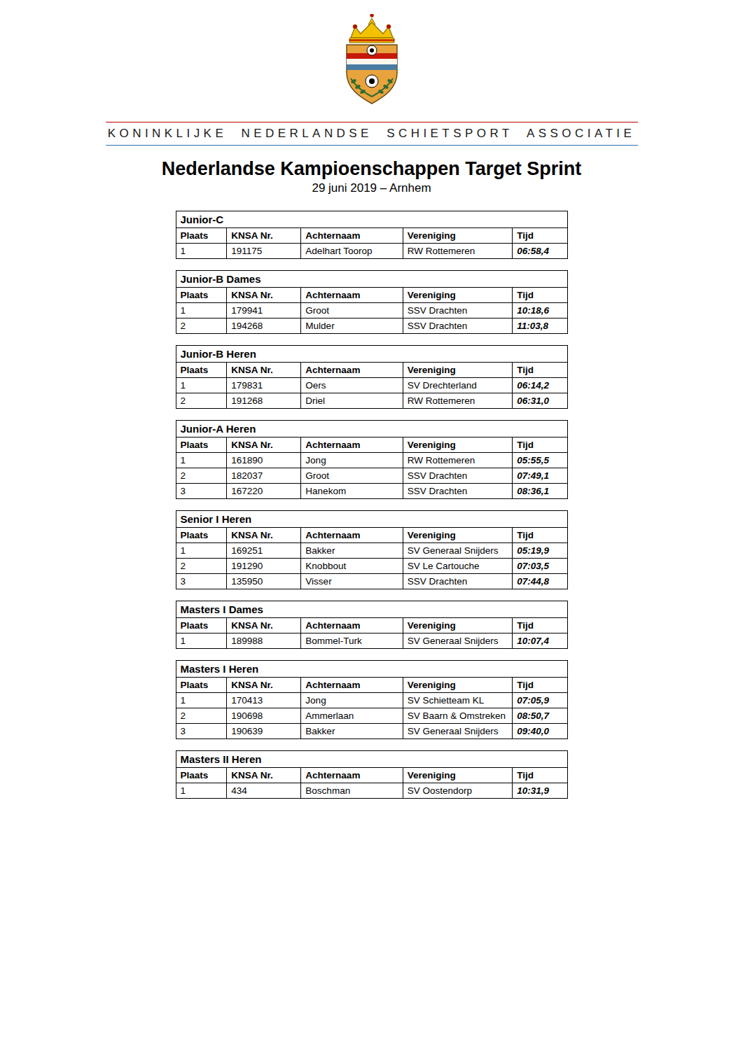KONINKLIJKE NEDERLANDSE SCHIETSPORT ASSOCIATIE
Nederlandse Kampioenschappen Target Sprint
29 juni 2019 – Arnhem
Junior-C
| Plaats | KNSA Nr. | Achternaam | Vereniging | Tijd |
| --- | --- | --- | --- | --- |
| 1 | 191175 | Adelhart Toorop | RW Rottemeren | 06:58,4 |
Junior-B Dames
| Plaats | KNSA Nr. | Achternaam | Vereniging | Tijd |
| --- | --- | --- | --- | --- |
| 1 | 179941 | Groot | SSV Drachten | 10:18,6 |
| 2 | 194268 | Mulder | SSV Drachten | 11:03,8 |
Junior-B Heren
| Plaats | KNSA Nr. | Achternaam | Vereniging | Tijd |
| --- | --- | --- | --- | --- |
| 1 | 179831 | Oers | SV Drechterland | 06:14,2 |
| 2 | 191268 | Driel | RW Rottemeren | 06:31,0 |
Junior-A Heren
| Plaats | KNSA Nr. | Achternaam | Vereniging | Tijd |
| --- | --- | --- | --- | --- |
| 1 | 161890 | Jong | RW Rottemeren | 05:55,5 |
| 2 | 182037 | Groot | SSV Drachten | 07:49,1 |
| 3 | 167220 | Hanekom | SSV Drachten | 08:36,1 |
Senior I Heren
| Plaats | KNSA Nr. | Achternaam | Vereniging | Tijd |
| --- | --- | --- | --- | --- |
| 1 | 169251 | Bakker | SV Generaal Snijders | 05:19,9 |
| 2 | 191290 | Knobbout | SV Le Cartouche | 07:03,5 |
| 3 | 135950 | Visser | SSV Drachten | 07:44,8 |
Masters I Dames
| Plaats | KNSA Nr. | Achternaam | Vereniging | Tijd |
| --- | --- | --- | --- | --- |
| 1 | 189988 | Bommel-Turk | SV Generaal Snijders | 10:07,4 |
Masters I Heren
| Plaats | KNSA Nr. | Achternaam | Vereniging | Tijd |
| --- | --- | --- | --- | --- |
| 1 | 170413 | Jong | SV Schietteam KL | 07:05,9 |
| 2 | 190698 | Ammerlaan | SV Baarn & Omstreken | 08:50,7 |
| 3 | 190639 | Bakker | SV Generaal Snijders | 09:40,0 |
Masters II Heren
| Plaats | KNSA Nr. | Achternaam | Vereniging | Tijd |
| --- | --- | --- | --- | --- |
| 1 | 434 | Boschman | SV Oostendorp | 10:31,9 |